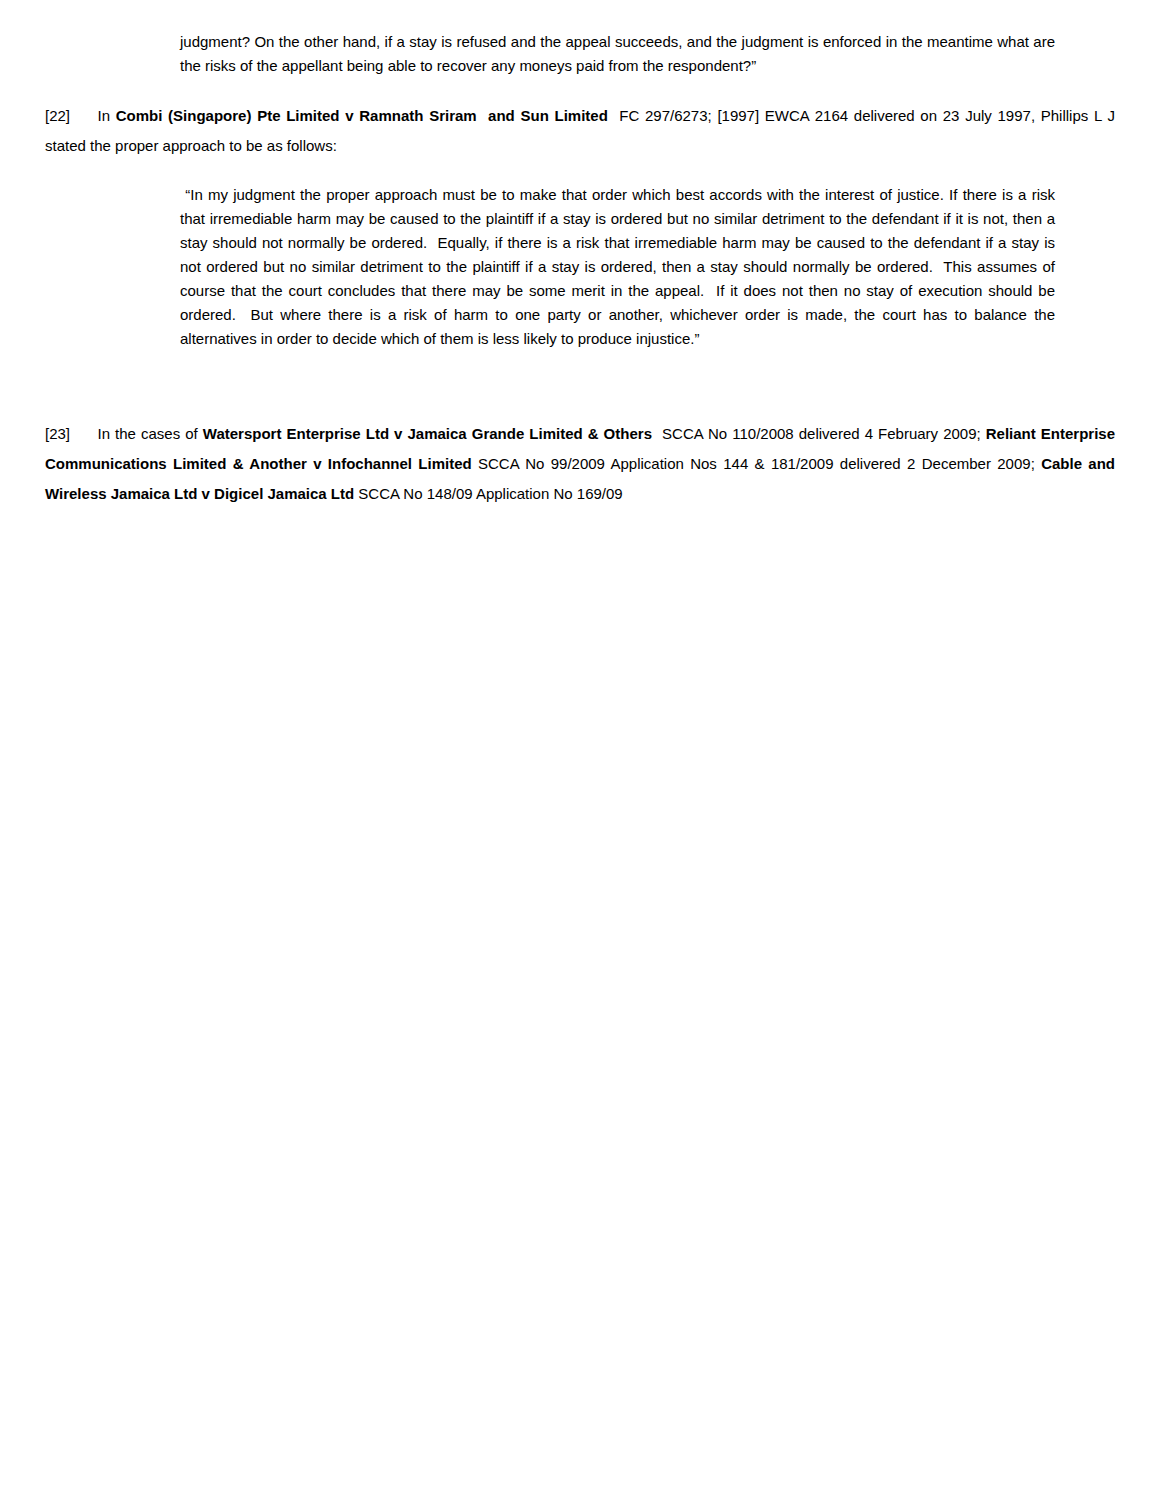judgment? On the other hand, if a stay is refused and the appeal succeeds, and the judgment is enforced in the meantime what are the risks of the appellant being able to recover any moneys paid from the respondent?”
[22] In Combi (Singapore) Pte Limited v Ramnath Sriram and Sun Limited FC 297/6273; [1997] EWCA 2164 delivered on 23 July 1997, Phillips L J stated the proper approach to be as follows:
“In my judgment the proper approach must be to make that order which best accords with the interest of justice. If there is a risk that irremediable harm may be caused to the plaintiff if a stay is ordered but no similar detriment to the defendant if it is not, then a stay should not normally be ordered. Equally, if there is a risk that irremediable harm may be caused to the defendant if a stay is not ordered but no similar detriment to the plaintiff if a stay is ordered, then a stay should normally be ordered. This assumes of course that the court concludes that there may be some merit in the appeal. If it does not then no stay of execution should be ordered. But where there is a risk of harm to one party or another, whichever order is made, the court has to balance the alternatives in order to decide which of them is less likely to produce injustice.”
[23] In the cases of Watersport Enterprise Ltd v Jamaica Grande Limited & Others SCCA No 110/2008 delivered 4 February 2009; Reliant Enterprise Communications Limited & Another v Infochannel Limited SCCA No 99/2009 Application Nos 144 & 181/2009 delivered 2 December 2009; Cable and Wireless Jamaica Ltd v Digicel Jamaica Ltd SCCA No 148/09 Application No 169/09